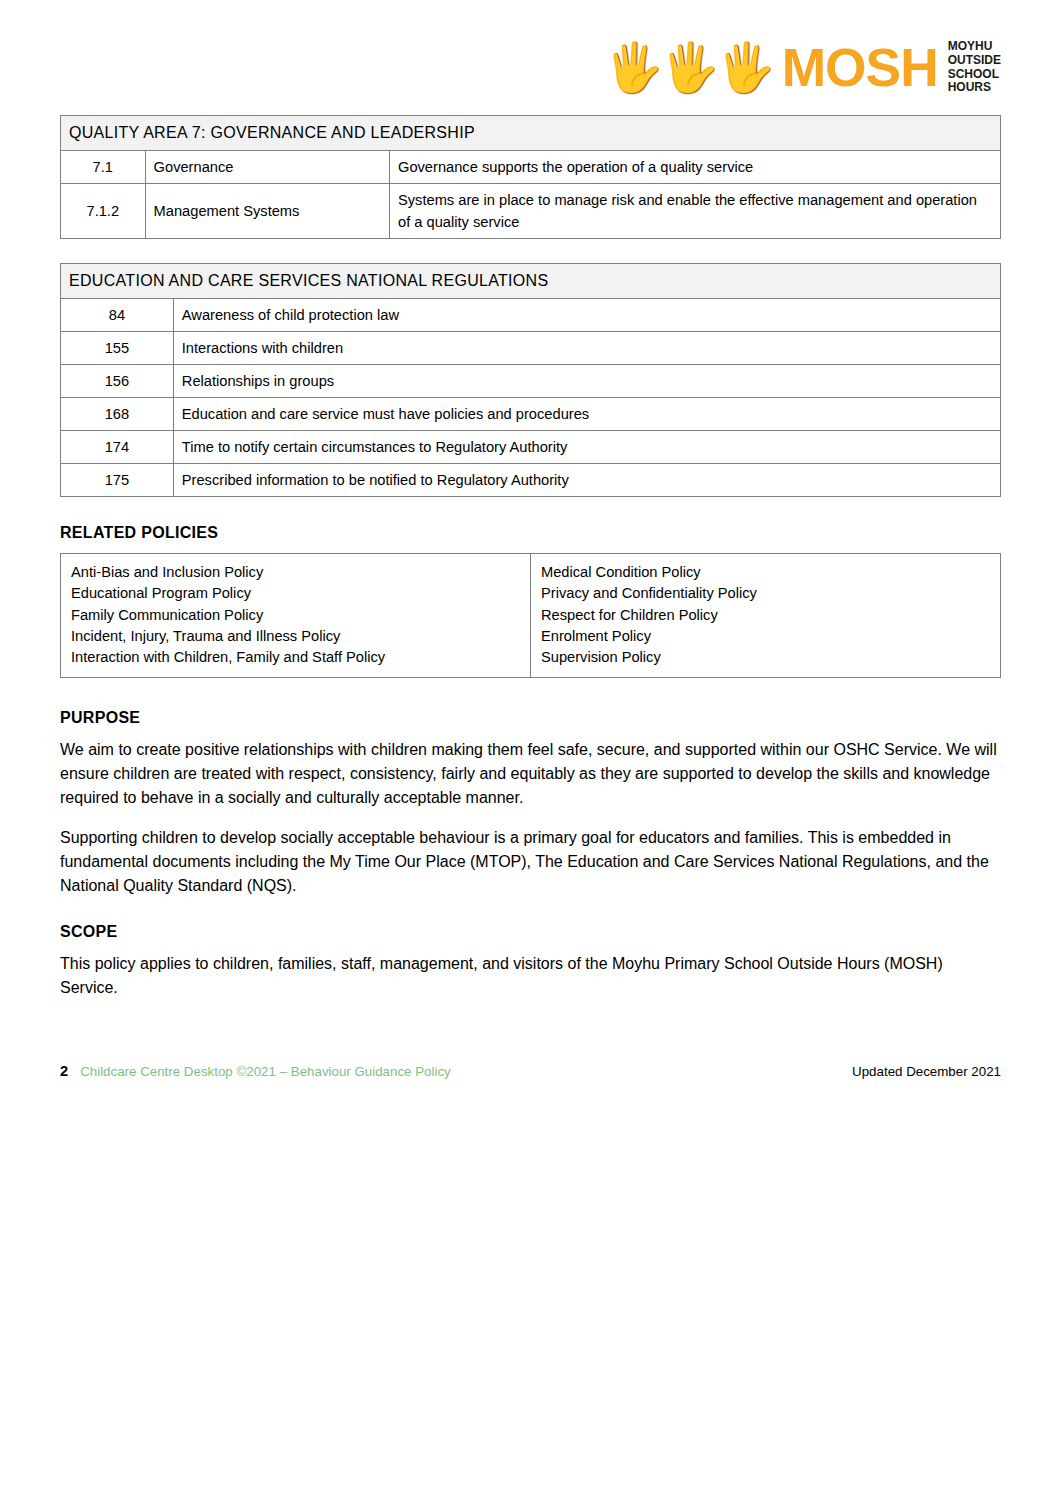🖐🖐🖐 MOSH MOYHU
OUTSIDE
SCHOOL
HOURS
| QUALITY AREA 7: GOVERNANCE AND LEADERSHIP |
| 7.1 | Governance | Governance supports the operation of a quality service |
| 7.1.2 | Management Systems | Systems are in place to manage risk and enable the effective management and operation of a quality service |
| EDUCATION AND CARE SERVICES NATIONAL REGULATIONS |
| 84 | Awareness of child protection law |
| 155 | Interactions with children |
| 156 | Relationships in groups |
| 168 | Education and care service must have policies and procedures |
| 174 | Time to notify certain circumstances to Regulatory Authority |
| 175 | Prescribed information to be notified to Regulatory Authority |
RELATED POLICIES
| Anti-Bias and Inclusion Policy Educational Program Policy Family Communication Policy Incident, Injury, Trauma and Illness Policy Interaction with Children, Family and Staff Policy | Medical Condition Policy Privacy and Confidentiality Policy Respect for Children Policy Enrolment Policy Supervision Policy |
PURPOSE
We aim to create positive relationships with children making them feel safe, secure, and supported within our OSHC Service. We will ensure children are treated with respect, consistency, fairly and equitably as they are supported to develop the skills and knowledge required to behave in a socially and culturally acceptable manner.
Supporting children to develop socially acceptable behaviour is a primary goal for educators and families. This is embedded in fundamental documents including the My Time Our Place (MTOP), The Education and Care Services National Regulations, and the National Quality Standard (NQS).
SCOPE
This policy applies to children, families, staff, management, and visitors of the Moyhu Primary School Outside Hours (MOSH) Service.
2 Childcare Centre Desktop ©2021 – Behaviour Guidance Policy Updated December 2021